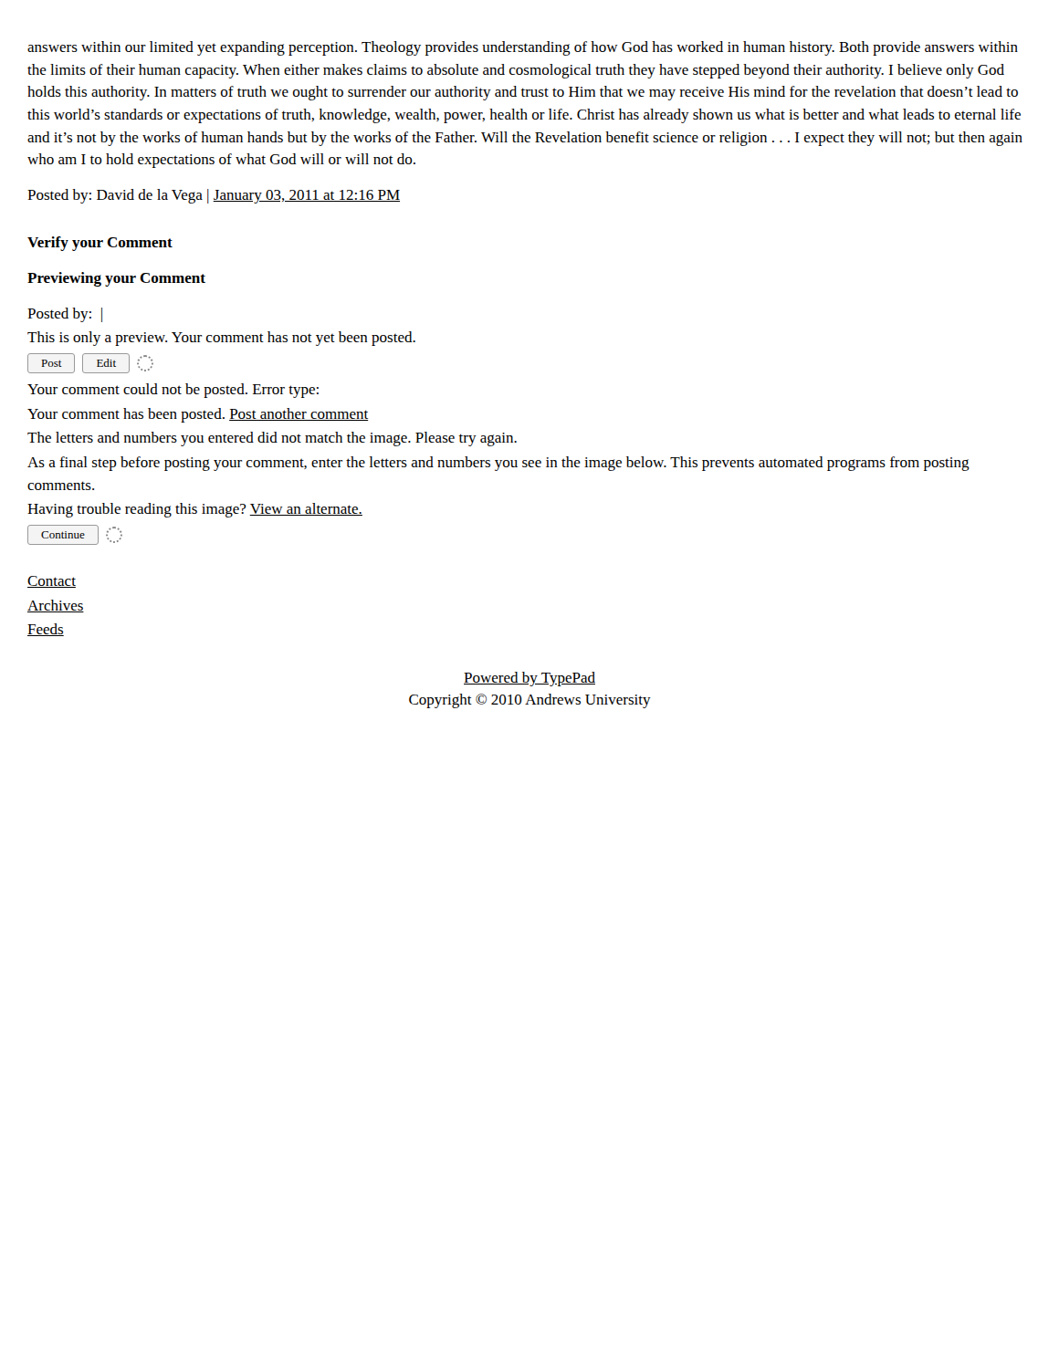answers within our limited yet expanding perception. Theology provides understanding of how God has worked in human history. Both provide answers within the limits of their human capacity. When either makes claims to absolute and cosmological truth they have stepped beyond their authority. I believe only God holds this authority. In matters of truth we ought to surrender our authority and trust to Him that we may receive His mind for the revelation that doesn’t lead to this world’s standards or expectations of truth, knowledge, wealth, power, health or life. Christ has already shown us what is better and what leads to eternal life and it’s not by the works of human hands but by the works of the Father. Will the Revelation benefit science or religion . . . I expect they will not; but then again who am I to hold expectations of what God will or will not do.
Posted by: David de la Vega | January 03, 2011 at 12:16 PM
Verify your Comment
Previewing your Comment
Posted by: |
This is only a preview. Your comment has not yet been posted.
Post Edit
Your comment could not be posted. Error type:
Your comment has been posted. Post another comment
The letters and numbers you entered did not match the image. Please try again.
As a final step before posting your comment, enter the letters and numbers you see in the image below. This prevents automated programs from posting comments.
Having trouble reading this image? View an alternate.
Continue
Contact Archives Feeds
Powered by TypePad
Copyright © 2010 Andrews University